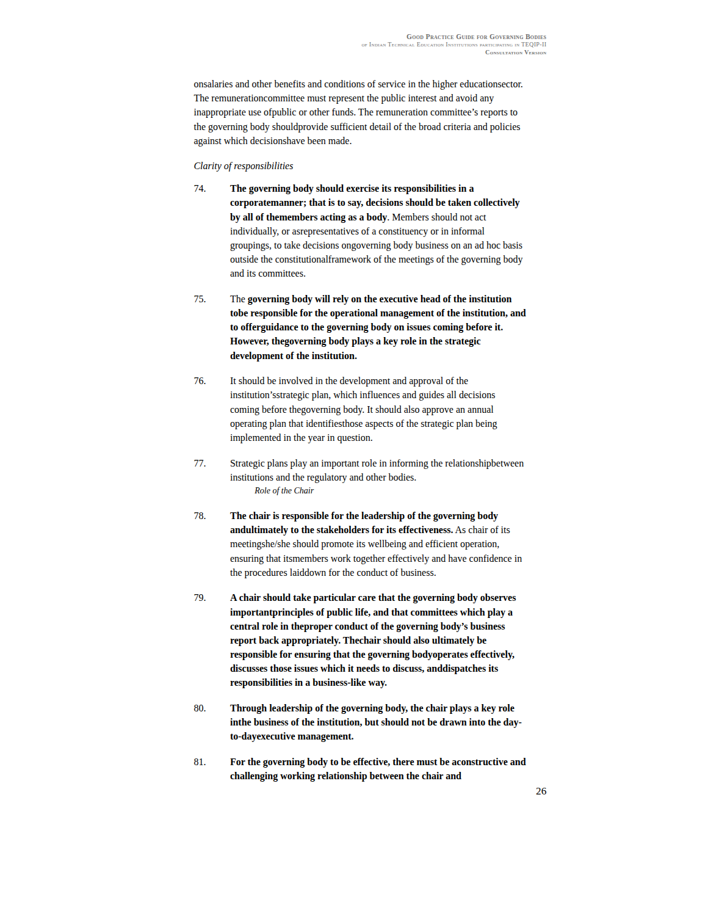Good Practice Guide for Governing Bodies
of Indian Technical Education Institutions participating in TEQIP-II
Consultation Version
onsalaries and other benefits and conditions of service in the higher educationsector. The remunerationcommittee must represent the public interest and avoid any inappropriate use ofpublic or other funds. The remuneration committee’s reports to the governing body shouldprovide sufficient detail of the broad criteria and policies against which decisionshave been made.
Clarity of responsibilities
74. The governing body should exercise its responsibilities in a corporatemanner; that is to say, decisions should be taken collectively by all of themembers acting as a body. Members should not act individually, or asrepresentatives of a constituency or in informal groupings, to take decisions ongoverning body business on an ad hoc basis outside the constitutionalframework of the meetings of the governing body and its committees.
75. The governing body will rely on the executive head of the institution tobe responsible for the operational management of the institution, and to offerguidance to the governing body on issues coming before it. However, thegoverning body plays a key role in the strategic development of the institution.
76. It should be involved in the development and approval of the institution’sstrategic plan, which influences and guides all decisions coming before thegoverning body. It should also approve an annual operating plan that identifiesthose aspects of the strategic plan being implemented in the year in question.
77. Strategic plans play an important role in informing the relationshipbetween institutions and the regulatory and other bodies.
Role of the Chair
78. The chair is responsible for the leadership of the governing body andultimately to the stakeholders for its effectiveness. As chair of its meetingshe/she should promote its wellbeing and efficient operation, ensuring that itsmembers work together effectively and have confidence in the procedures laiddown for the conduct of business.
79. A chair should take particular care that the governing body observes importantprinciples of public life, and that committees which play a central role in theproper conduct of the governing body’s business report back appropriately. Thechair should also ultimately be responsible for ensuring that the governing bodyoperates effectively, discusses those issues which it needs to discuss, anddispatches its responsibilities in a business-like way.
80. Through leadership of the governing body, the chair plays a key role inthe business of the institution, but should not be drawn into the day-to-dayexecutive management.
81. For the governing body to be effective, there must be aconstructive and challenging working relationship between the chair and
26